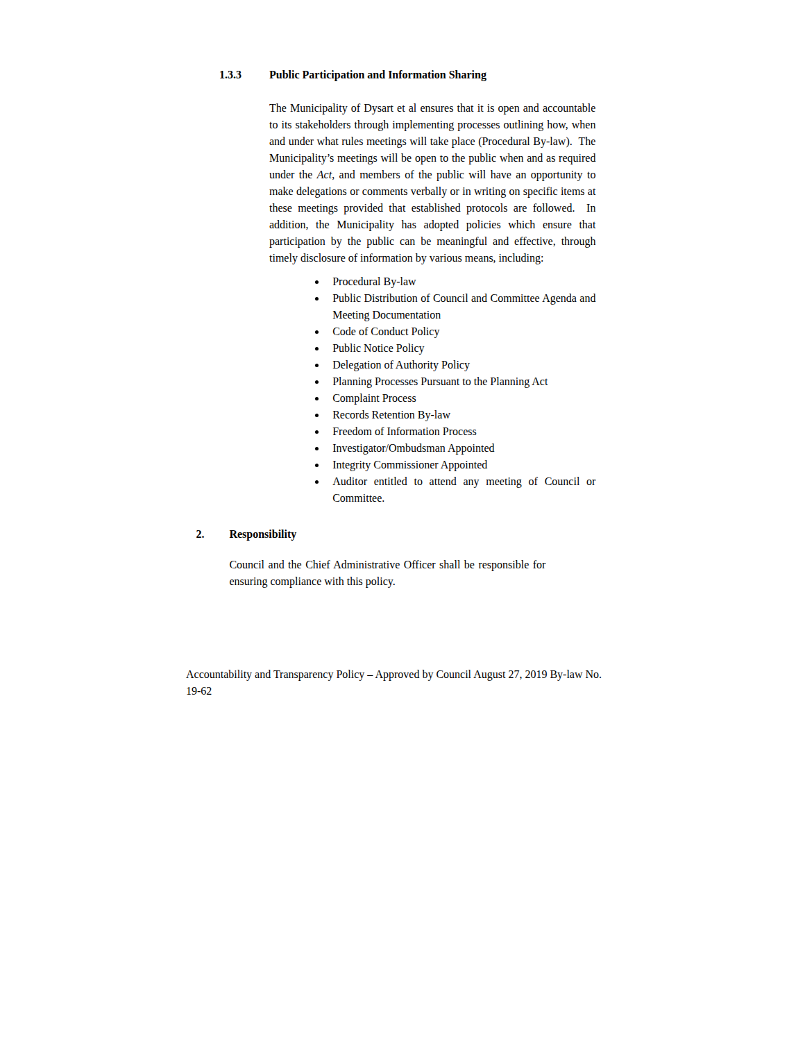1.3.3 Public Participation and Information Sharing
The Municipality of Dysart et al ensures that it is open and accountable to its stakeholders through implementing processes outlining how, when and under what rules meetings will take place (Procedural By-law). The Municipality’s meetings will be open to the public when and as required under the Act, and members of the public will have an opportunity to make delegations or comments verbally or in writing on specific items at these meetings provided that established protocols are followed. In addition, the Municipality has adopted policies which ensure that participation by the public can be meaningful and effective, through timely disclosure of information by various means, including:
Procedural By-law
Public Distribution of Council and Committee Agenda and Meeting Documentation
Code of Conduct Policy
Public Notice Policy
Delegation of Authority Policy
Planning Processes Pursuant to the Planning Act
Complaint Process
Records Retention By-law
Freedom of Information Process
Investigator/Ombudsman Appointed
Integrity Commissioner Appointed
Auditor entitled to attend any meeting of Council or Committee.
2. Responsibility
Council and the Chief Administrative Officer shall be responsible for ensuring compliance with this policy.
Accountability and Transparency Policy – Approved by Council August 27, 2019 By-law No. 19-62